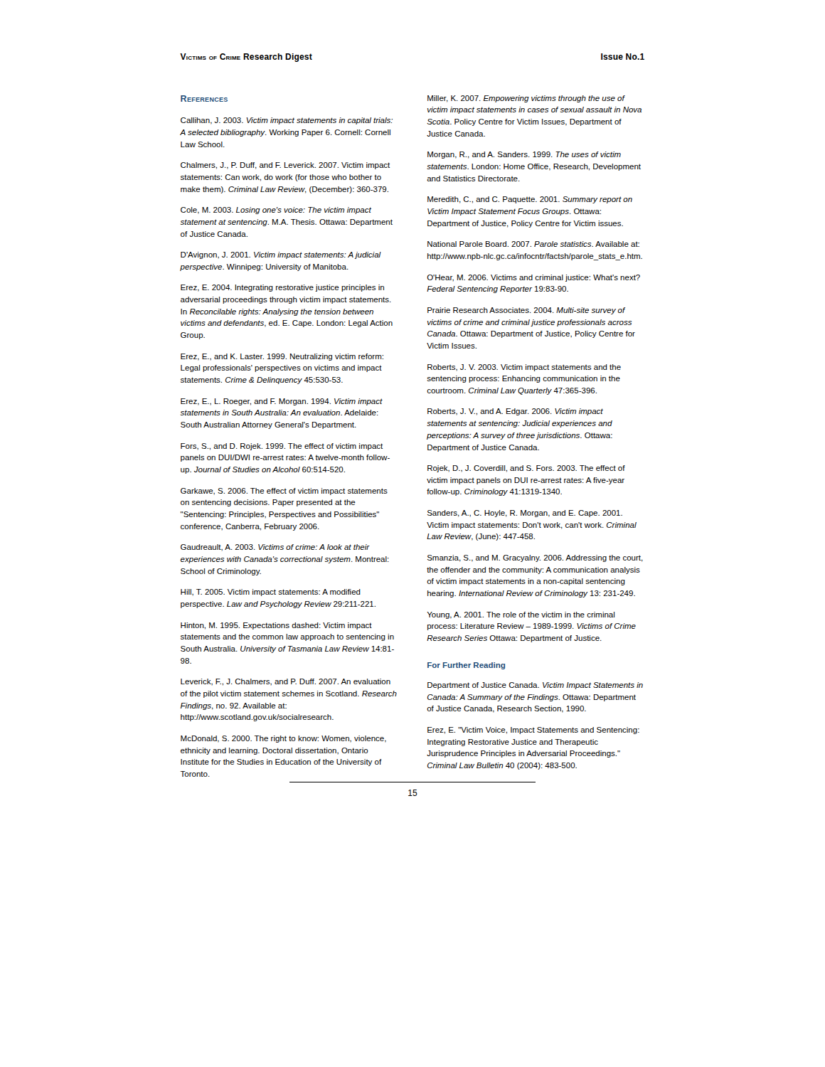Victims of Crime Research Digest
Issue No.1
References
Callihan, J. 2003. Victim impact statements in capital trials: A selected bibliography. Working Paper 6. Cornell: Cornell Law School.
Chalmers, J., P. Duff, and F. Leverick. 2007. Victim impact statements: Can work, do work (for those who bother to make them). Criminal Law Review, (December): 360-379.
Cole, M. 2003. Losing one's voice: The victim impact statement at sentencing. M.A. Thesis. Ottawa: Department of Justice Canada.
D'Avignon, J. 2001. Victim impact statements: A judicial perspective. Winnipeg: University of Manitoba.
Erez, E. 2004. Integrating restorative justice principles in adversarial proceedings through victim impact statements. In Reconcilable rights: Analysing the tension between victims and defendants, ed. E. Cape. London: Legal Action Group.
Erez, E., and K. Laster. 1999. Neutralizing victim reform: Legal professionals' perspectives on victims and impact statements. Crime & Delinquency 45:530-53.
Erez, E., L. Roeger, and F. Morgan. 1994. Victim impact statements in South Australia: An evaluation. Adelaide: South Australian Attorney General's Department.
Fors, S., and D. Rojek. 1999. The effect of victim impact panels on DUI/DWI re-arrest rates: A twelve-month follow-up. Journal of Studies on Alcohol 60:514-520.
Garkawe, S. 2006. The effect of victim impact statements on sentencing decisions. Paper presented at the "Sentencing: Principles, Perspectives and Possibilities" conference, Canberra, February 2006.
Gaudreault, A. 2003. Victims of crime: A look at their experiences with Canada's correctional system. Montreal: School of Criminology.
Hill, T. 2005. Victim impact statements: A modified perspective. Law and Psychology Review 29:211-221.
Hinton, M. 1995. Expectations dashed: Victim impact statements and the common law approach to sentencing in South Australia. University of Tasmania Law Review 14:81-98.
Leverick, F., J. Chalmers, and P. Duff. 2007. An evaluation of the pilot victim statement schemes in Scotland. Research Findings, no. 92. Available at: http://www.scotland.gov.uk/socialresearch.
McDonald, S. 2000. The right to know: Women, violence, ethnicity and learning. Doctoral dissertation, Ontario Institute for the Studies in Education of the University of Toronto.
Miller, K. 2007. Empowering victims through the use of victim impact statements in cases of sexual assault in Nova Scotia. Policy Centre for Victim Issues, Department of Justice Canada.
Morgan, R., and A. Sanders. 1999. The uses of victim statements. London: Home Office, Research, Development and Statistics Directorate.
Meredith, C., and C. Paquette. 2001. Summary report on Victim Impact Statement Focus Groups. Ottawa: Department of Justice, Policy Centre for Victim issues.
National Parole Board. 2007. Parole statistics. Available at: http://www.npb-nlc.gc.ca/infocntr/factsh/parole_stats_e.htm.
O'Hear, M. 2006. Victims and criminal justice: What's next? Federal Sentencing Reporter 19:83-90.
Prairie Research Associates. 2004. Multi-site survey of victims of crime and criminal justice professionals across Canada. Ottawa: Department of Justice, Policy Centre for Victim Issues.
Roberts, J. V. 2003. Victim impact statements and the sentencing process: Enhancing communication in the courtroom. Criminal Law Quarterly 47:365-396.
Roberts, J. V., and A. Edgar. 2006. Victim impact statements at sentencing: Judicial experiences and perceptions: A survey of three jurisdictions. Ottawa: Department of Justice Canada.
Rojek, D., J. Coverdill, and S. Fors. 2003. The effect of victim impact panels on DUI re-arrest rates: A five-year follow-up. Criminology 41:1319-1340.
Sanders, A., C. Hoyle, R. Morgan, and E. Cape. 2001. Victim impact statements: Don't work, can't work. Criminal Law Review, (June): 447-458.
Smanzia, S., and M. Gracyalny. 2006. Addressing the court, the offender and the community: A communication analysis of victim impact statements in a non-capital sentencing hearing. International Review of Criminology 13: 231-249.
Young, A. 2001. The role of the victim in the criminal process: Literature Review – 1989-1999. Victims of Crime Research Series Ottawa: Department of Justice.
For Further Reading
Department of Justice Canada. Victim Impact Statements in Canada: A Summary of the Findings. Ottawa: Department of Justice Canada, Research Section, 1990.
Erez, E. "Victim Voice, Impact Statements and Sentencing: Integrating Restorative Justice and Therapeutic Jurisprudence Principles in Adversarial Proceedings." Criminal Law Bulletin 40 (2004): 483-500.
15